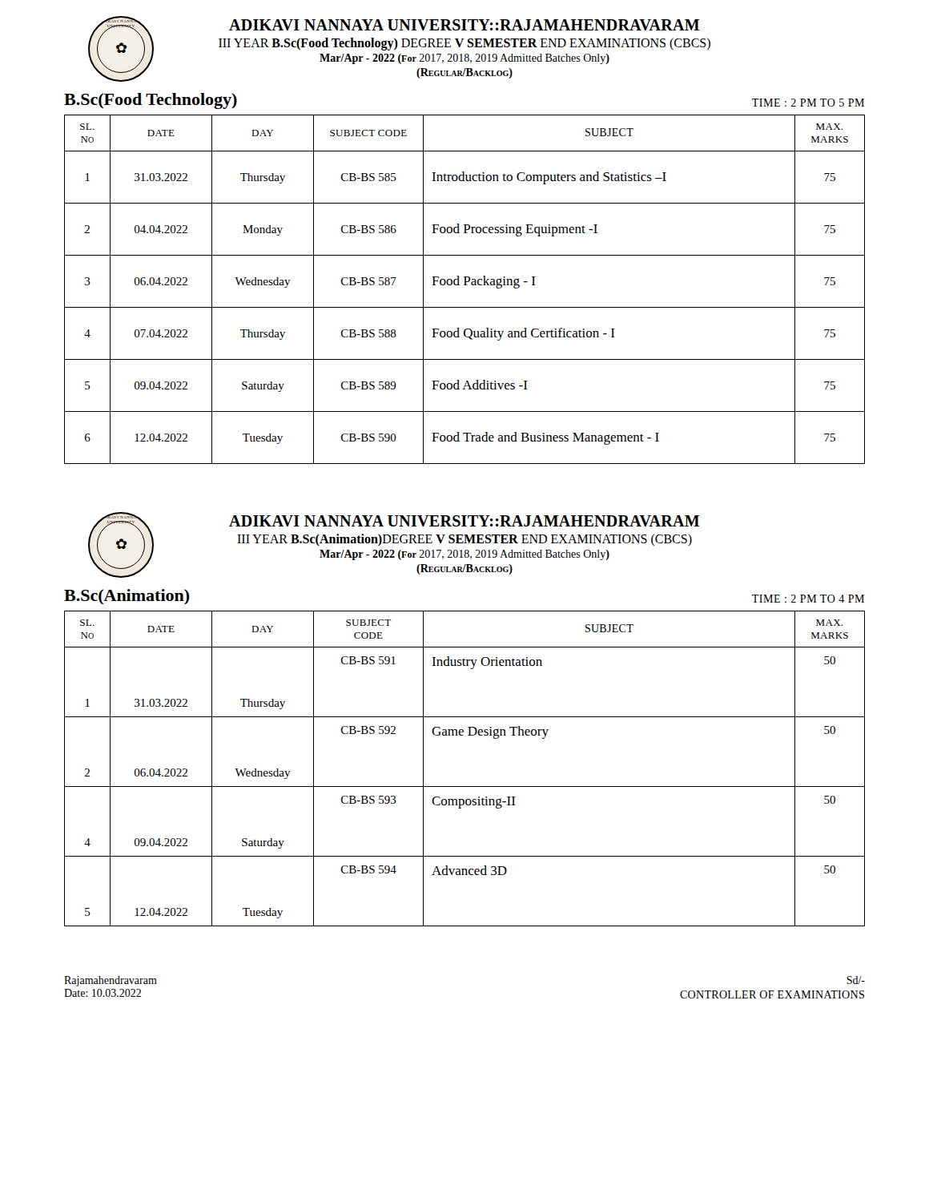ADIKAVI NANNAYA UNIVERSITY
✿
ADIKAVI NANNAYA UNIVERSITY::RAJAMAHENDRAVARAM
III YEAR B.Sc(Food Technology) DEGREE V SEMESTER END EXAMINATIONS (CBCS)
Mar/Apr - 2022 (For 2017, 2018, 2019 Admitted Batches Only)
(Regular/Backlog)
B.Sc(Food Technology)
TIME : 2 PM TO 5 PM
| SL. N O | DATE | DAY | SUBJECT CODE | SUBJECT | MAX. MARKS |
| --- | --- | --- | --- | --- | --- |
| 1 | 31.03.2022 | Thursday | CB-BS 585 | Introduction to Computers and Statistics –I | 75 |
| 2 | 04.04.2022 | Monday | CB-BS 586 | Food Processing Equipment -I | 75 |
| 3 | 06.04.2022 | Wednesday | CB-BS 587 | Food Packaging - I | 75 |
| 4 | 07.04.2022 | Thursday | CB-BS 588 | Food Quality and Certification - I | 75 |
| 5 | 09.04.2022 | Saturday | CB-BS 589 | Food Additives -I | 75 |
| 6 | 12.04.2022 | Tuesday | CB-BS 590 | Food Trade and Business Management - I | 75 |
ADIKAVI NANNAYA UNIVERSITY
✿
ADIKAVI NANNAYA UNIVERSITY::RAJAMAHENDRAVARAM
III YEAR B.Sc(Animation) DEGREE V SEMESTER END EXAMINATIONS (CBCS)
Mar/Apr - 2022 (For 2017, 2018, 2019 Admitted Batches Only)
(Regular/Backlog)
B.Sc(Animation)
TIME : 2 PM TO 4 PM
| SL. N O | DATE | DAY | SUBJECT CODE | SUBJECT | MAX. MARKS |
| --- | --- | --- | --- | --- | --- |
| 1 | 31.03.2022 | Thursday | CB-BS 591 | Industry Orientation | 50 |
| 2 | 06.04.2022 | Wednesday | CB-BS 592 | Game Design Theory | 50 |
| 4 | 09.04.2022 | Saturday | CB-BS 593 | Compositing-II | 50 |
| 5 | 12.04.2022 | Tuesday | CB-BS 594 | Advanced 3D | 50 |
Rajamahendravaram
Date: 10.03.2022
Sd/-
CONTROLLER OF EXAMINATIONS